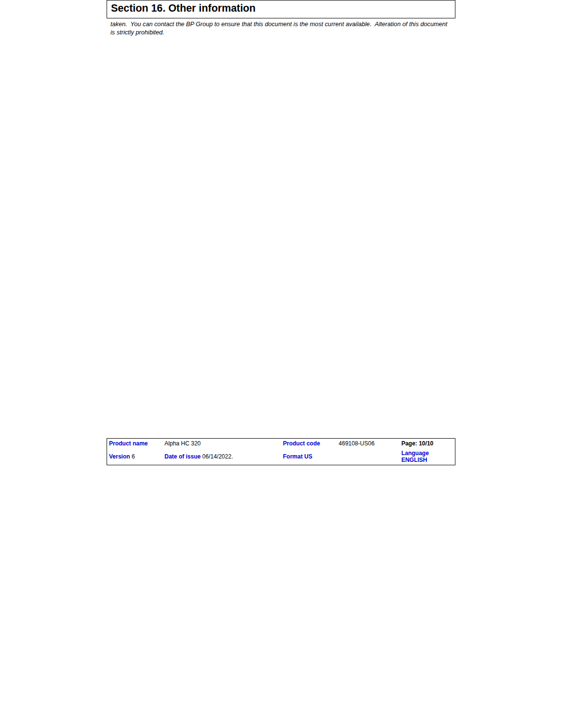Section 16. Other information
taken. You can contact the BP Group to ensure that this document is the most current available. Alteration of this document is strictly prohibited.
| Product name | Alpha HC 320 | Product code | 469108-US06 | Page: 10/10 |
| Version 6 | Date of issue 06/14/2022. | Format US | | Language ENGLISH |